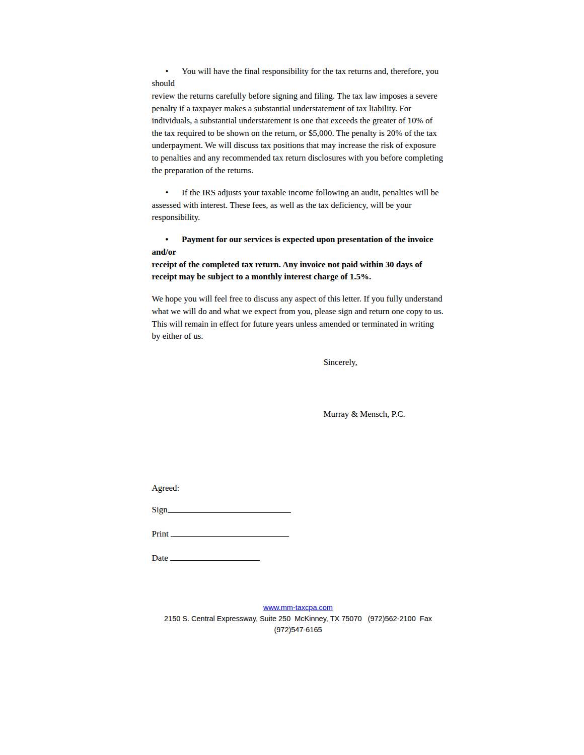You will have the final responsibility for the tax returns and, therefore, you should review the returns carefully before signing and filing. The tax law imposes a severe penalty if a taxpayer makes a substantial understatement of tax liability. For individuals, a substantial understatement is one that exceeds the greater of 10% of the tax required to be shown on the return, or $5,000. The penalty is 20% of the tax underpayment. We will discuss tax positions that may increase the risk of exposure to penalties and any recommended tax return disclosures with you before completing the preparation of the returns.
If the IRS adjusts your taxable income following an audit, penalties will be assessed with interest. These fees, as well as the tax deficiency, will be your responsibility.
Payment for our services is expected upon presentation of the invoice and/or receipt of the completed tax return. Any invoice not paid within 30 days of receipt may be subject to a monthly interest charge of 1.5%.
We hope you will feel free to discuss any aspect of this letter. If you fully understand what we will do and what we expect from you, please sign and return one copy to us. This will remain in effect for future years unless amended or terminated in writing by either of us.
Sincerely,
Murray & Mensch, P.C.
Agreed:
Sign
Print
Date
www.mm-taxcpa.com
2150 S. Central Expressway, Suite 250 McKinney, TX 75070 (972)562-2100 Fax (972)547-6165